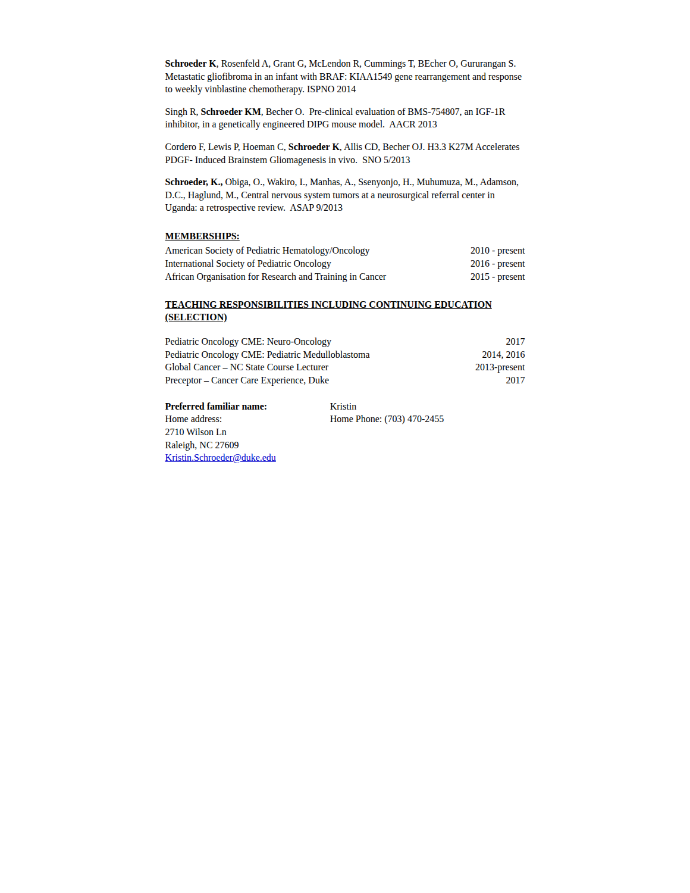Schroeder K, Rosenfeld A, Grant G, McLendon R, Cummings T, BEcher O, Gururangan S. Metastatic gliofibroma in an infant with BRAF: KIAA1549 gene rearrangement and response to weekly vinblastine chemotherapy. ISPNO 2014
Singh R, Schroeder KM, Becher O. Pre-clinical evaluation of BMS-754807, an IGF-1R inhibitor, in a genetically engineered DIPG mouse model. AACR 2013
Cordero F, Lewis P, Hoeman C, Schroeder K, Allis CD, Becher OJ. H3.3 K27M Accelerates PDGF- Induced Brainstem Gliomagenesis in vivo. SNO 5/2013
Schroeder, K., Obiga, O., Wakiro, I., Manhas, A., Ssenyonjo, H., Muhumuza, M., Adamson, D.C., Haglund, M., Central nervous system tumors at a neurosurgical referral center in Uganda: a retrospective review. ASAP 9/2013
Memberships:
| American Society of Pediatric Hematology/Oncology | 2010 - present |
| International Society of Pediatric Oncology | 2016 - present |
| African Organisation for Research and Training in Cancer | 2015 - present |
Teaching Responsibilities Including Continuing Education (selection)
| Pediatric Oncology CME: Neuro-Oncology | 2017 |
| Pediatric Oncology CME: Pediatric Medulloblastoma | 2014, 2016 |
| Global Cancer – NC State Course Lecturer | 2013-present |
| Preceptor – Cancer Care Experience, Duke | 2017 |
| Preferred familiar name: | Kristin |
| Home address: | Home Phone: (703) 470-2455 |
2710 Wilson Ln
Raleigh, NC 27609
Kristin.Schroeder@duke.edu